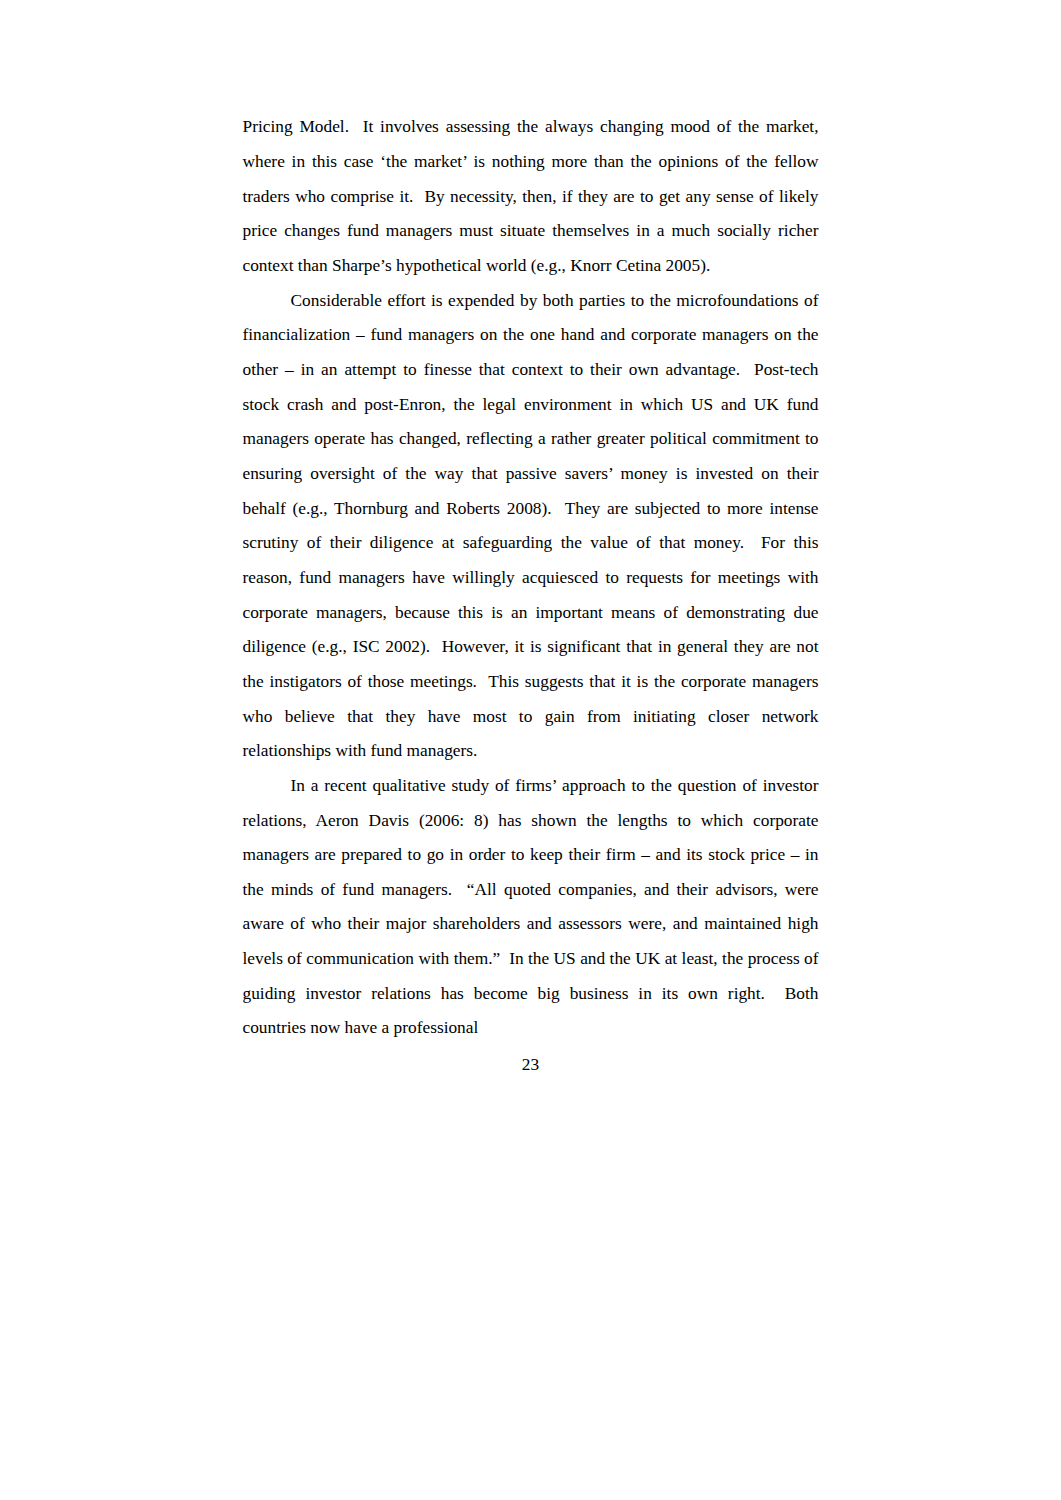Pricing Model. It involves assessing the always changing mood of the market, where in this case ‘the market’ is nothing more than the opinions of the fellow traders who comprise it. By necessity, then, if they are to get any sense of likely price changes fund managers must situate themselves in a much socially richer context than Sharpe’s hypothetical world (e.g., Knorr Cetina 2005).
Considerable effort is expended by both parties to the microfoundations of financialization – fund managers on the one hand and corporate managers on the other – in an attempt to finesse that context to their own advantage. Post-tech stock crash and post-Enron, the legal environment in which US and UK fund managers operate has changed, reflecting a rather greater political commitment to ensuring oversight of the way that passive savers’ money is invested on their behalf (e.g., Thornburg and Roberts 2008). They are subjected to more intense scrutiny of their diligence at safeguarding the value of that money. For this reason, fund managers have willingly acquiesced to requests for meetings with corporate managers, because this is an important means of demonstrating due diligence (e.g., ISC 2002). However, it is significant that in general they are not the instigators of those meetings. This suggests that it is the corporate managers who believe that they have most to gain from initiating closer network relationships with fund managers.
In a recent qualitative study of firms’ approach to the question of investor relations, Aeron Davis (2006: 8) has shown the lengths to which corporate managers are prepared to go in order to keep their firm – and its stock price – in the minds of fund managers. “All quoted companies, and their advisors, were aware of who their major shareholders and assessors were, and maintained high levels of communication with them.” In the US and the UK at least, the process of guiding investor relations has become big business in its own right. Both countries now have a professional
23